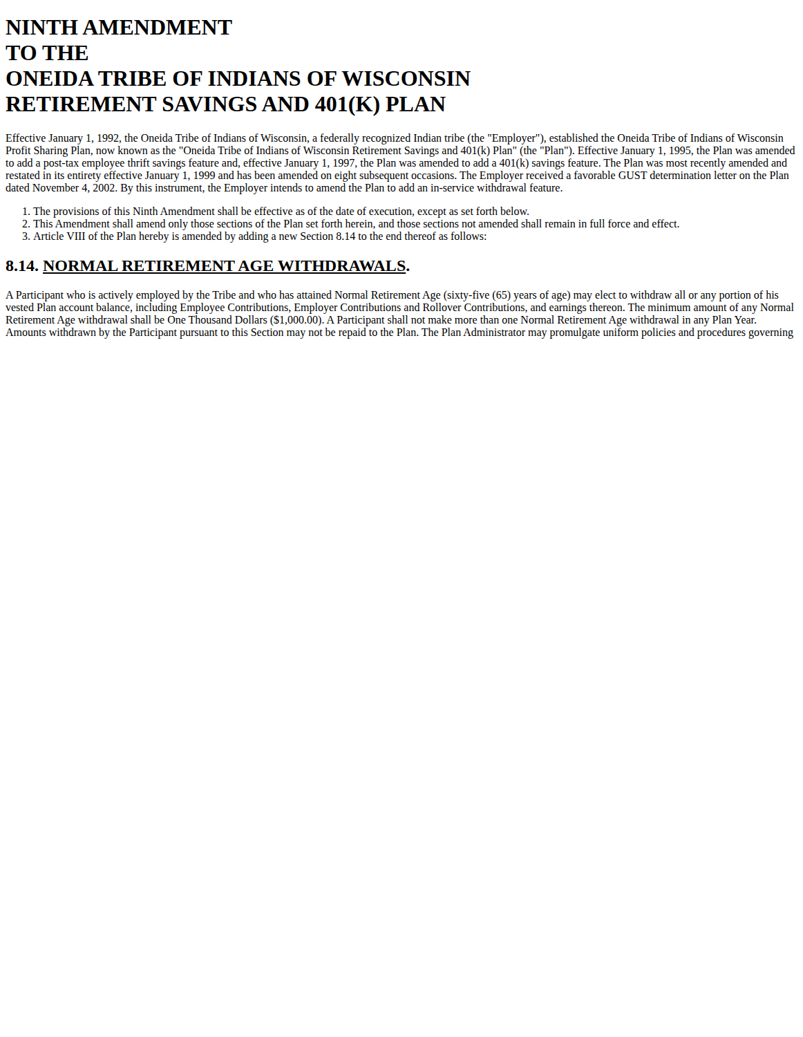NINTH AMENDMENT
TO THE
ONEIDA TRIBE OF INDIANS OF WISCONSIN
RETIREMENT SAVINGS AND 401(K) PLAN
Effective January 1, 1992, the Oneida Tribe of Indians of Wisconsin, a federally recognized Indian tribe (the "Employer"), established the Oneida Tribe of Indians of Wisconsin Profit Sharing Plan, now known as the "Oneida Tribe of Indians of Wisconsin Retirement Savings and 401(k) Plan" (the "Plan"). Effective January 1, 1995, the Plan was amended to add a post-tax employee thrift savings feature and, effective January 1, 1997, the Plan was amended to add a 401(k) savings feature. The Plan was most recently amended and restated in its entirety effective January 1, 1999 and has been amended on eight subsequent occasions. The Employer received a favorable GUST determination letter on the Plan dated November 4, 2002. By this instrument, the Employer intends to amend the Plan to add an in-service withdrawal feature.
The provisions of this Ninth Amendment shall be effective as of the date of execution, except as set forth below.
This Amendment shall amend only those sections of the Plan set forth herein, and those sections not amended shall remain in full force and effect.
Article VIII of the Plan hereby is amended by adding a new Section 8.14 to the end thereof as follows:
8.14. NORMAL RETIREMENT AGE WITHDRAWALS.
A Participant who is actively employed by the Tribe and who has attained Normal Retirement Age (sixty-five (65) years of age) may elect to withdraw all or any portion of his vested Plan account balance, including Employee Contributions, Employer Contributions and Rollover Contributions, and earnings thereon. The minimum amount of any Normal Retirement Age withdrawal shall be One Thousand Dollars ($1,000.00). A Participant shall not make more than one Normal Retirement Age withdrawal in any Plan Year. Amounts withdrawn by the Participant pursuant to this Section may not be repaid to the Plan. The Plan Administrator may promulgate uniform policies and procedures governing